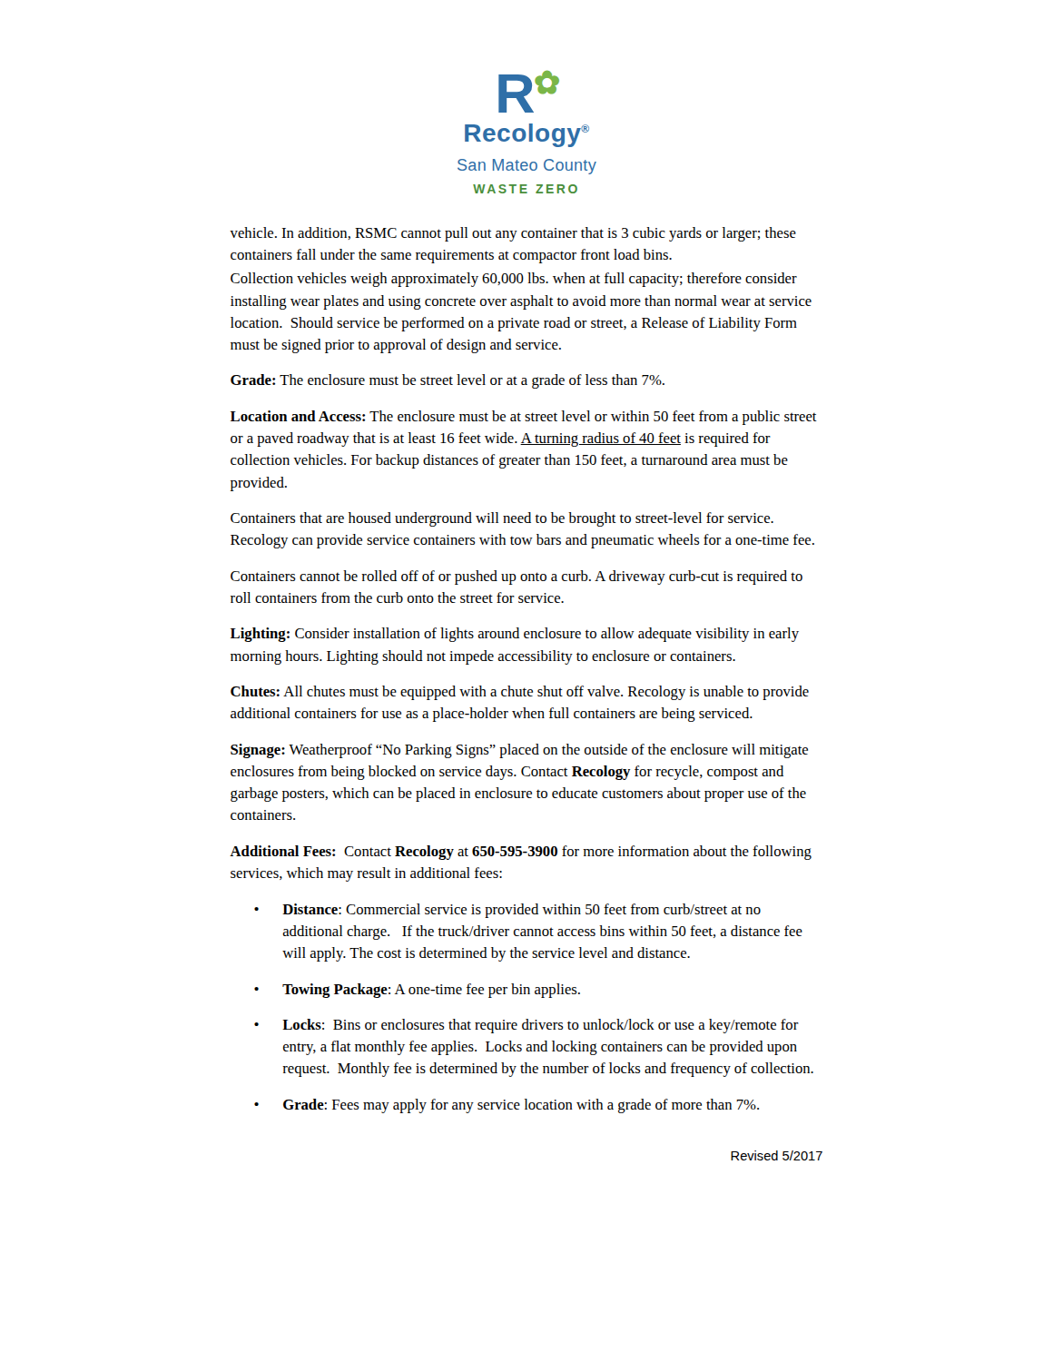R✿
Recology®
San Mateo County
WASTE ZERO
vehicle. In addition, RSMC cannot pull out any container that is 3 cubic yards or larger; these containers fall under the same requirements at compactor front load bins.
Collection vehicles weigh approximately 60,000 lbs. when at full capacity; therefore consider installing wear plates and using concrete over asphalt to avoid more than normal wear at service location. Should service be performed on a private road or street, a Release of Liability Form must be signed prior to approval of design and service.
Grade: The enclosure must be street level or at a grade of less than 7%.
Location and Access: The enclosure must be at street level or within 50 feet from a public street or a paved roadway that is at least 16 feet wide. A turning radius of 40 feet is required for collection vehicles. For backup distances of greater than 150 feet, a turnaround area must be provided.
Containers that are housed underground will need to be brought to street-level for service. Recology can provide service containers with tow bars and pneumatic wheels for a one-time fee.
Containers cannot be rolled off of or pushed up onto a curb. A driveway curb-cut is required to roll containers from the curb onto the street for service.
Lighting: Consider installation of lights around enclosure to allow adequate visibility in early morning hours. Lighting should not impede accessibility to enclosure or containers.
Chutes: All chutes must be equipped with a chute shut off valve. Recology is unable to provide additional containers for use as a place-holder when full containers are being serviced.
Signage: Weatherproof “No Parking Signs” placed on the outside of the enclosure will mitigate enclosures from being blocked on service days. Contact Recology for recycle, compost and garbage posters, which can be placed in enclosure to educate customers about proper use of the containers.
Additional Fees: Contact Recology at 650-595-3900 for more information about the following services, which may result in additional fees:
Distance: Commercial service is provided within 50 feet from curb/street at no additional charge. If the truck/driver cannot access bins within 50 feet, a distance fee will apply. The cost is determined by the service level and distance.
Towing Package: A one-time fee per bin applies.
Locks: Bins or enclosures that require drivers to unlock/lock or use a key/remote for entry, a flat monthly fee applies. Locks and locking containers can be provided upon request. Monthly fee is determined by the number of locks and frequency of collection.
Grade: Fees may apply for any service location with a grade of more than 7%.
Revised 5/2017